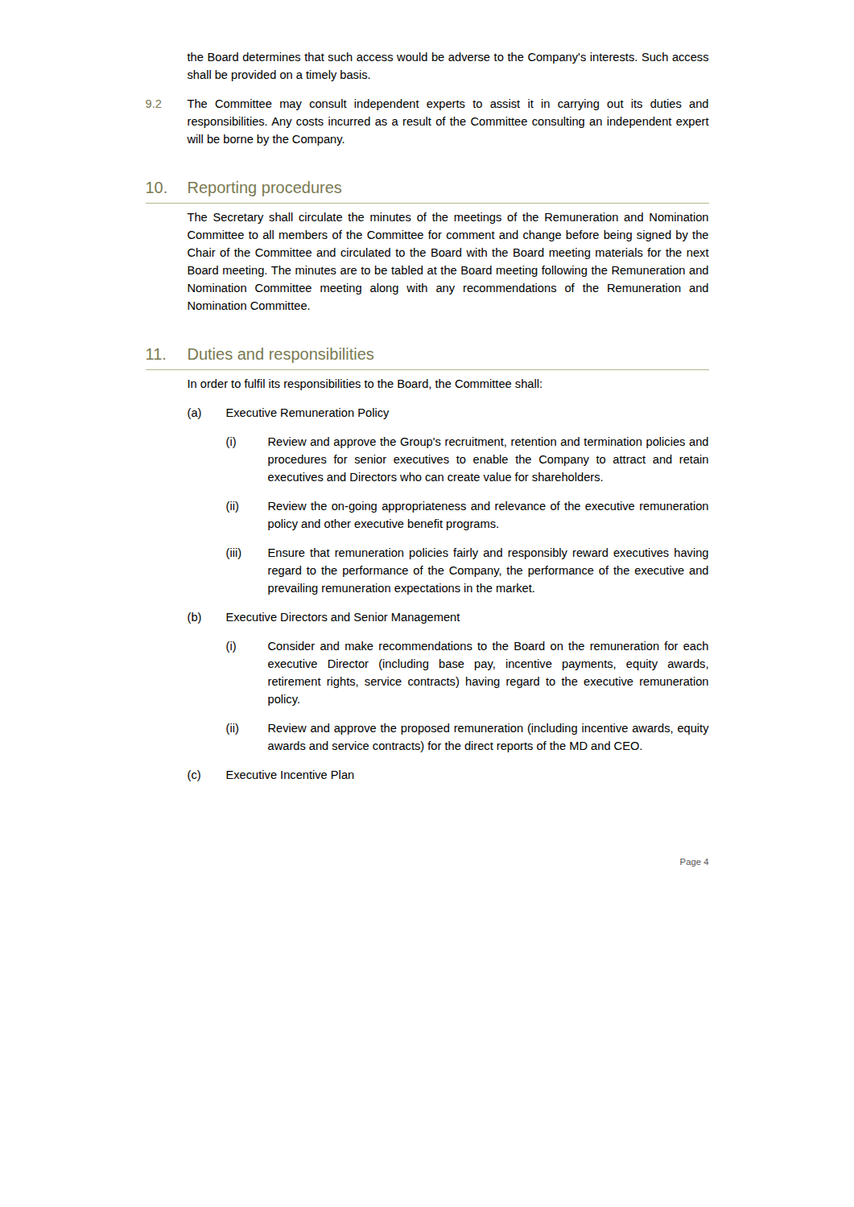the Board determines that such access would be adverse to the Company's interests. Such access shall be provided on a timely basis.
9.2
The Committee may consult independent experts to assist it in carrying out its duties and responsibilities. Any costs incurred as a result of the Committee consulting an independent expert will be borne by the Company.
10. Reporting procedures
The Secretary shall circulate the minutes of the meetings of the Remuneration and Nomination Committee to all members of the Committee for comment and change before being signed by the Chair of the Committee and circulated to the Board with the Board meeting materials for the next Board meeting. The minutes are to be tabled at the Board meeting following the Remuneration and Nomination Committee meeting along with any recommendations of the Remuneration and Nomination Committee.
11. Duties and responsibilities
In order to fulfil its responsibilities to the Board, the Committee shall:
(a)
Executive Remuneration Policy
(i)
Review and approve the Group's recruitment, retention and termination policies and procedures for senior executives to enable the Company to attract and retain executives and Directors who can create value for shareholders.
(ii)
Review the on-going appropriateness and relevance of the executive remuneration policy and other executive benefit programs.
(iii)
Ensure that remuneration policies fairly and responsibly reward executives having regard to the performance of the Company, the performance of the executive and prevailing remuneration expectations in the market.
(b)
Executive Directors and Senior Management
(i)
Consider and make recommendations to the Board on the remuneration for each executive Director (including base pay, incentive payments, equity awards, retirement rights, service contracts) having regard to the executive remuneration policy.
(ii)
Review and approve the proposed remuneration (including incentive awards, equity awards and service contracts) for the direct reports of the MD and CEO.
(c)
Executive Incentive Plan
Page 4